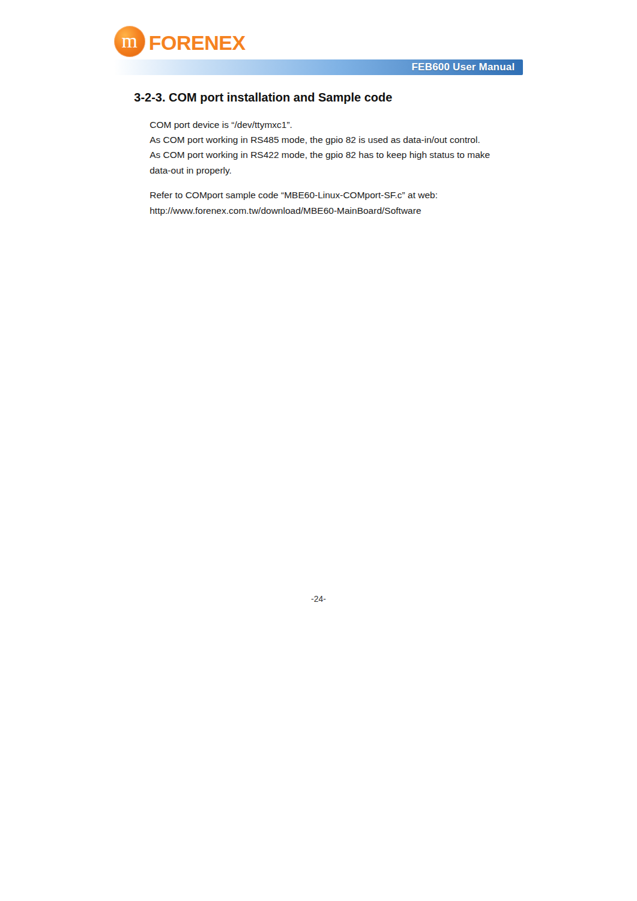FORENEX
FEB600 User Manual
3-2-3. COM port installation and Sample code
COM port device is “/dev/ttymxc1”.
As COM port working in RS485 mode, the gpio 82 is used as data-in/out control.
As COM port working in RS422 mode, the gpio 82 has to keep high status to make data-out in properly.
Refer to COMport sample code “MBE60-Linux-COMport-SF.c” at web:
http://www.forenex.com.tw/download/MBE60-MainBoard/Software
-24-